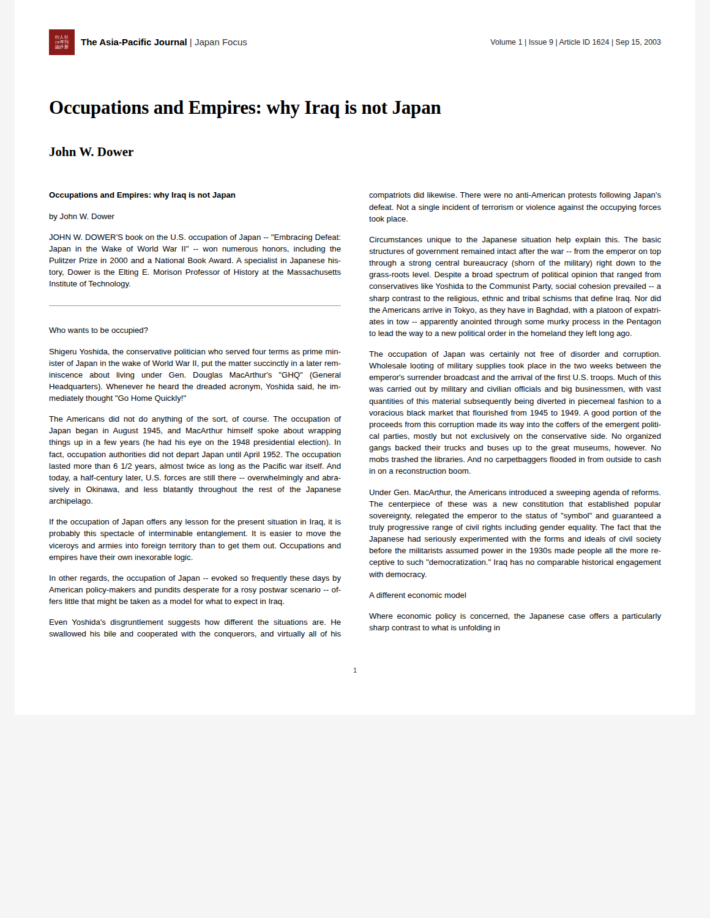行人社
19年刊
論評新
The Asia-Pacific Journal | Japan Focus
Volume 1 | Issue 9 | Article ID 1624 | Sep 15, 2003
Occupations and Empires: why Iraq is not Japan
John W. Dower
Occupations and Empires: why Iraq is not Japan
by John W. Dower
JOHN W. DOWER'S book on the U.S. occupation of Japan -- "Embracing Defeat: Japan in the Wake of World War II" -- won numerous honors, including the Pulitzer Prize in 2000 and a National Book Award. A specialist in Japanese history, Dower is the Elting E. Morison Professor of History at the Massachusetts Institute of Technology.
Who wants to be occupied?
Shigeru Yoshida, the conservative politician who served four terms as prime minister of Japan in the wake of World War II, put the matter succinctly in a later reminiscence about living under Gen. Douglas MacArthur's "GHQ" (General Headquarters). Whenever he heard the dreaded acronym, Yoshida said, he immediately thought "Go Home Quickly!"
The Americans did not do anything of the sort, of course. The occupation of Japan began in August 1945, and MacArthur himself spoke about wrapping things up in a few years (he had his eye on the 1948 presidential election). In fact, occupation authorities did not depart Japan until April 1952. The occupation lasted more than 6 1/2 years, almost twice as long as the Pacific war itself. And today, a half-century later, U.S. forces are still there -- overwhelmingly and abrasively in Okinawa, and less blatantly throughout the rest of the Japanese archipelago.
If the occupation of Japan offers any lesson for the present situation in Iraq, it is probably this spectacle of interminable entanglement. It is easier to move the viceroys and armies into foreign territory than to get them out. Occupations and empires have their own inexorable logic.
In other regards, the occupation of Japan -- evoked so frequently these days by American policy-makers and pundits desperate for a rosy postwar scenario -- offers little that might be taken as a model for what to expect in Iraq.
Even Yoshida's disgruntlement suggests how different the situations are. He swallowed his bile and cooperated with the conquerors, and virtually all of his compatriots did likewise. There were no anti-American protests following Japan's defeat. Not a single incident of terrorism or violence against the occupying forces took place.
Circumstances unique to the Japanese situation help explain this. The basic structures of government remained intact after the war -- from the emperor on top through a strong central bureaucracy (shorn of the military) right down to the grass-roots level. Despite a broad spectrum of political opinion that ranged from conservatives like Yoshida to the Communist Party, social cohesion prevailed -- a sharp contrast to the religious, ethnic and tribal schisms that define Iraq. Nor did the Americans arrive in Tokyo, as they have in Baghdad, with a platoon of expatriates in tow -- apparently anointed through some murky process in the Pentagon to lead the way to a new political order in the homeland they left long ago.
The occupation of Japan was certainly not free of disorder and corruption. Wholesale looting of military supplies took place in the two weeks between the emperor's surrender broadcast and the arrival of the first U.S. troops. Much of this was carried out by military and civilian officials and big businessmen, with vast quantities of this material subsequently being diverted in piecemeal fashion to a voracious black market that flourished from 1945 to 1949. A good portion of the proceeds from this corruption made its way into the coffers of the emergent political parties, mostly but not exclusively on the conservative side. No organized gangs backed their trucks and buses up to the great museums, however. No mobs trashed the libraries. And no carpetbaggers flooded in from outside to cash in on a reconstruction boom.
Under Gen. MacArthur, the Americans introduced a sweeping agenda of reforms. The centerpiece of these was a new constitution that established popular sovereignty, relegated the emperor to the status of "symbol" and guaranteed a truly progressive range of civil rights including gender equality. The fact that the Japanese had seriously experimented with the forms and ideals of civil society before the militarists assumed power in the 1930s made people all the more receptive to such "democratization." Iraq has no comparable historical engagement with democracy.
A different economic model
Where economic policy is concerned, the Japanese case offers a particularly sharp contrast to what is unfolding in
1